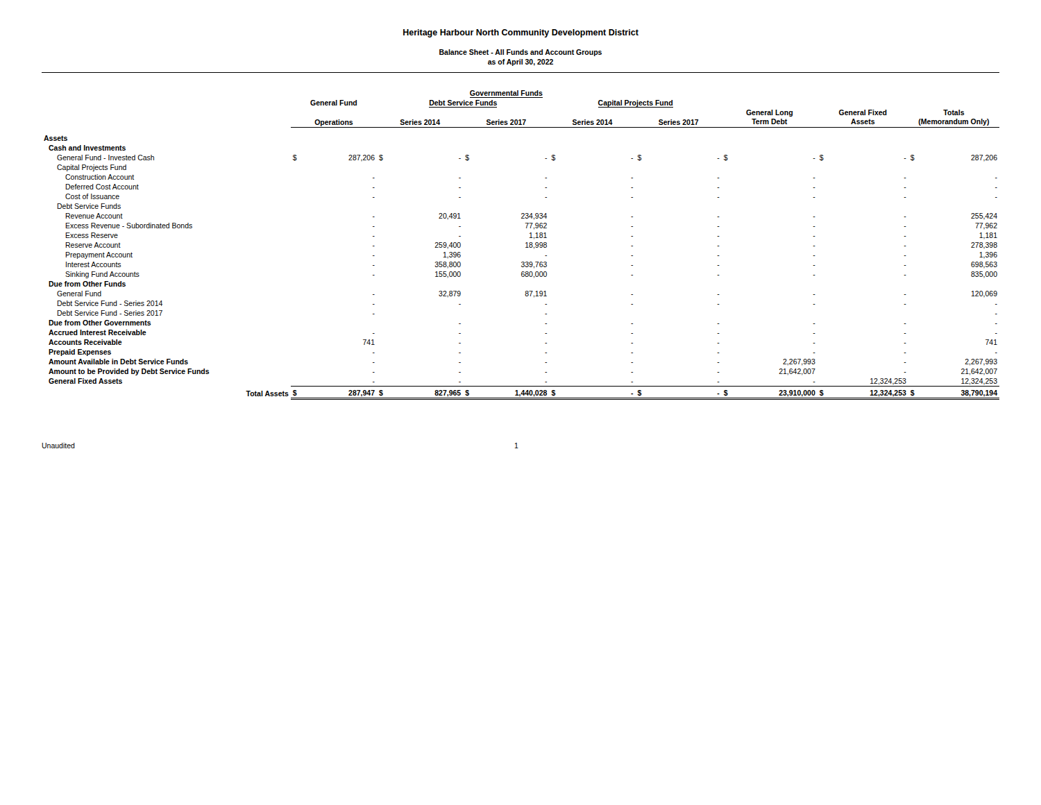Heritage Harbour North Community Development District
Balance Sheet - All Funds and Account Groups
as of April 30, 2022
| | Governmental Funds | | | |
| | General Fund | Debt Service Funds | Capital Projects Fund | | | |
| | Operations | Series 2014 | Series 2017 | Series 2014 | Series 2017 | General Long Term Debt | General Fixed Assets | Totals (Memorandum Only) |
| Assets | |
| Cash and Investments | |
| General Fund - Invested Cash | $ | 287,206 | $ | - | $ | - | $ | - | $ | - | $ | - | $ | - | $ | 287,206 |
| Capital Projects Fund | |
| Construction Account | | - | | - | | - | | - | | - | | - | | - | | - |
| Deferred Cost Account | | - | | - | | - | | - | | - | | - | | - | | - |
| Cost of Issuance | | - | | - | | - | | - | | - | | - | | - | | - |
| Debt Service Funds | |
| Revenue Account | | - | | 20,491 | | 234,934 | | - | | - | | - | | - | | 255,424 |
| Excess Revenue - Subordinated Bonds | | - | | - | | 77,962 | | - | | - | | - | | - | | 77,962 |
| Excess Reserve | | - | | - | | 1,181 | | - | | - | | - | | - | | 1,181 |
| Reserve Account | | - | | 259,400 | | 18,998 | | - | | - | | - | | - | | 278,398 |
| Prepayment Account | | - | | 1,396 | | - | | - | | - | | - | | - | | 1,396 |
| Interest Accounts | | - | | 358,800 | | 339,763 | | - | | - | | - | | - | | 698,563 |
| Sinking Fund Accounts | | - | | 155,000 | | 680,000 | | - | | - | | - | | - | | 835,000 |
| Due from Other Funds | |
| General Fund | | - | | 32,879 | | 87,191 | | - | | - | | - | | - | | 120,069 |
| Debt Service Fund - Series 2014 | | - | | - | | - | | - | | - | | - | | - | | - |
| Debt Service Fund - Series 2017 | | - | | | | - | | | | | | | | | | - |
| Due from Other Governments | | | | - | | - | | - | | - | | - | | - | | - |
| Accrued Interest Receivable | | - | | - | | - | | - | | - | | - | | - | | - |
| Accounts Receivable | | 741 | | - | | - | | - | | - | | - | | - | | 741 |
| Prepaid Expenses | | - | | - | | - | | - | | - | | - | | - | | - |
| Amount Available in Debt Service Funds | | - | | - | | - | | - | | - | | 2,267,993 | | - | | 2,267,993 |
| Amount to be Provided by Debt Service Funds | | - | | - | | - | | - | | - | | 21,642,007 | | - | | 21,642,007 |
| General Fixed Assets | | - | | - | | - | | - | | - | | - | | 12,324,253 | | 12,324,253 |
| Total Assets | $ | 287,947 | $ | 827,965 | $ | 1,440,028 | $ | - | $ | - | $ | 23,910,000 | $ | 12,324,253 | $ | 38,790,194 |
Unaudited
1